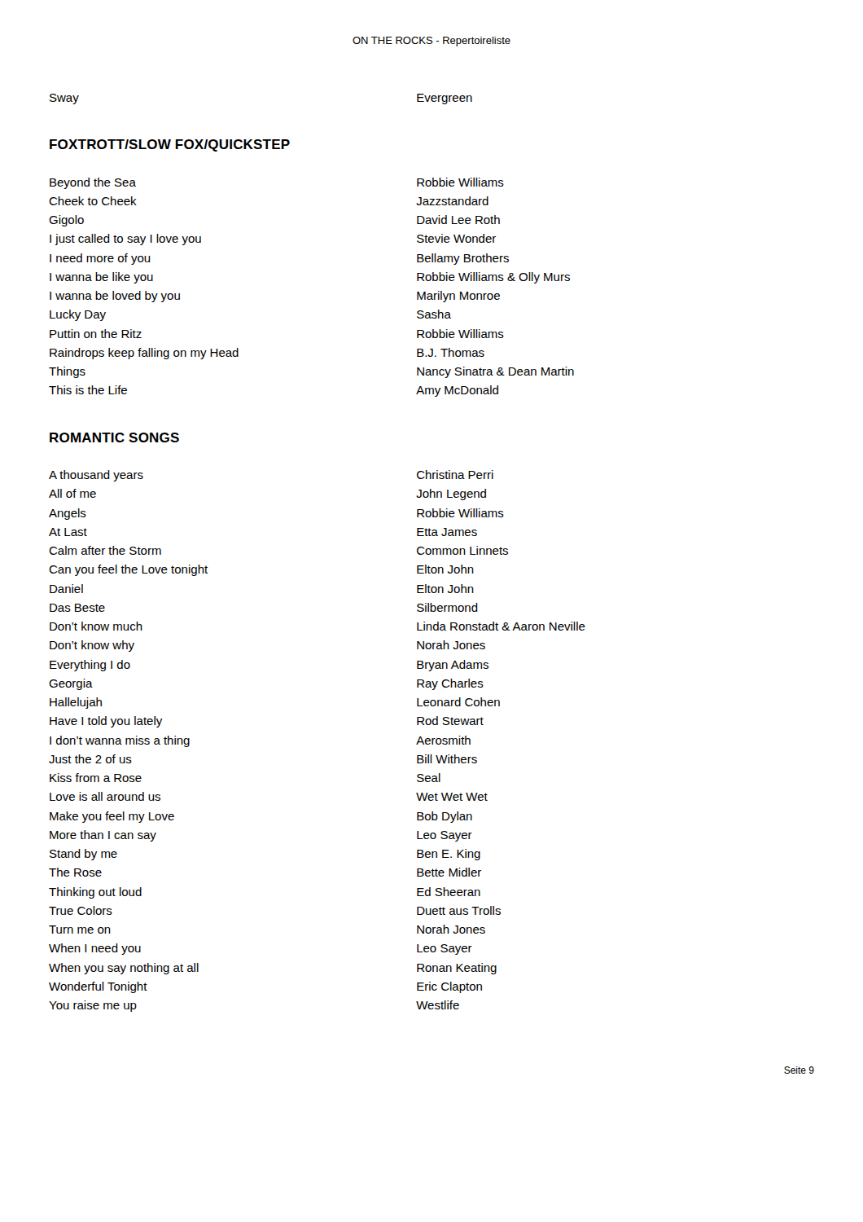ON THE ROCKS - Repertoireliste
| Sway | Evergreen |
FOXTROTT/SLOW FOX/QUICKSTEP
| Beyond the Sea | Robbie Williams |
| Cheek to Cheek | Jazzstandard |
| Gigolo | David Lee Roth |
| I just called to say I love you | Stevie Wonder |
| I need more of you | Bellamy Brothers |
| I wanna be like you | Robbie Williams & Olly Murs |
| I wanna be loved by you | Marilyn Monroe |
| Lucky Day | Sasha |
| Puttin on the Ritz | Robbie Williams |
| Raindrops keep falling on my Head | B.J. Thomas |
| Things | Nancy Sinatra & Dean Martin |
| This is the Life | Amy McDonald |
ROMANTIC SONGS
| A thousand years | Christina Perri |
| All of me | John Legend |
| Angels | Robbie Williams |
| At Last | Etta James |
| Calm after the Storm | Common Linnets |
| Can you feel the Love tonight | Elton John |
| Daniel | Elton John |
| Das Beste | Silbermond |
| Don’t know much | Linda Ronstadt & Aaron Neville |
| Don’t know why | Norah Jones |
| Everything I do | Bryan Adams |
| Georgia | Ray Charles |
| Hallelujah | Leonard Cohen |
| Have I told you lately | Rod Stewart |
| I don’t wanna miss a thing | Aerosmith |
| Just the 2 of us | Bill Withers |
| Kiss from a Rose | Seal |
| Love is all around us | Wet Wet Wet |
| Make you feel my Love | Bob Dylan |
| More than I can say | Leo Sayer |
| Stand by me | Ben E. King |
| The Rose | Bette Midler |
| Thinking out loud | Ed Sheeran |
| True Colors | Duett aus Trolls |
| Turn me on | Norah Jones |
| When I need you | Leo Sayer |
| When you say nothing at all | Ronan Keating |
| Wonderful Tonight | Eric Clapton |
| You raise me up | Westlife |
Seite 9